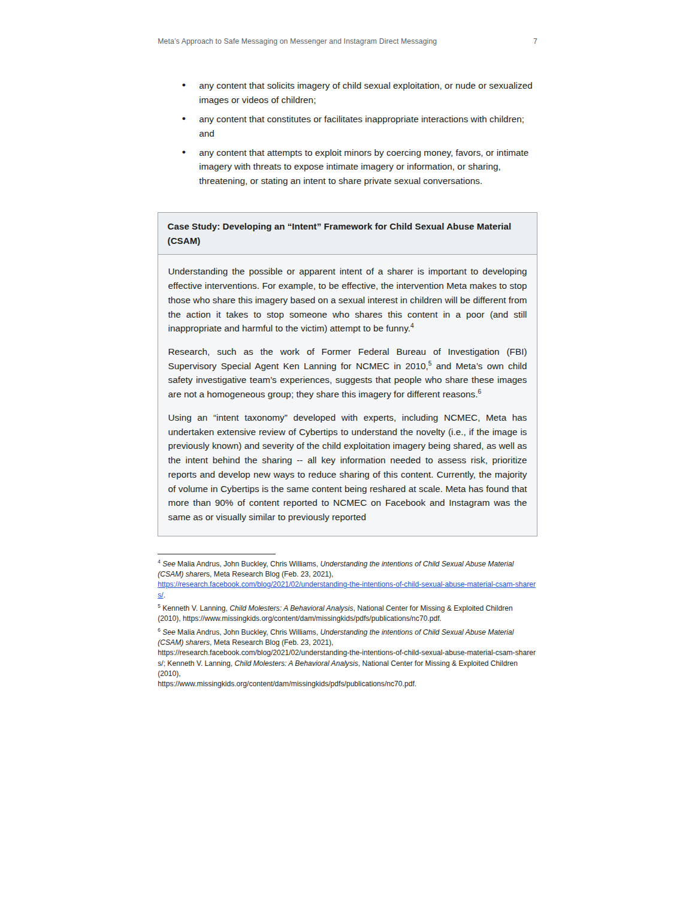Meta’s Approach to Safe Messaging on Messenger and Instagram Direct Messaging
7
any content that solicits imagery of child sexual exploitation, or nude or sexualized images or videos of children;
any content that constitutes or facilitates inappropriate interactions with children; and
any content that attempts to exploit minors by coercing money, favors, or intimate imagery with threats to expose intimate imagery or information, or sharing, threatening, or stating an intent to share private sexual conversations.
Case Study: Developing an “Intent” Framework for Child Sexual Abuse Material (CSAM)
Understanding the possible or apparent intent of a sharer is important to developing effective interventions. For example, to be effective, the intervention Meta makes to stop those who share this imagery based on a sexual interest in children will be different from the action it takes to stop someone who shares this content in a poor (and still inappropriate and harmful to the victim) attempt to be funny.4
Research, such as the work of Former Federal Bureau of Investigation (FBI) Supervisory Special Agent Ken Lanning for NCMEC in 2010,5 and Meta’s own child safety investigative team’s experiences, suggests that people who share these images are not a homogeneous group; they share this imagery for different reasons.6
Using an “intent taxonomy” developed with experts, including NCMEC, Meta has undertaken extensive review of Cybertips to understand the novelty (i.e., if the image is previously known) and severity of the child exploitation imagery being shared, as well as the intent behind the sharing -- all key information needed to assess risk, prioritize reports and develop new ways to reduce sharing of this content. Currently, the majority of volume in Cybertips is the same content being reshared at scale. Meta has found that more than 90% of content reported to NCMEC on Facebook and Instagram was the same as or visually similar to previously reported
4 See Malia Andrus, John Buckley, Chris Williams, Understanding the intentions of Child Sexual Abuse Material (CSAM) sharers, Meta Research Blog (Feb. 23, 2021),
https://research.facebook.com/blog/2021/02/understanding-the-intentions-of-child-sexual-abuse-material-csam-sharers/.
5 Kenneth V. Lanning, Child Molesters: A Behavioral Analysis, National Center for Missing & Exploited Children (2010), https://www.missingkids.org/content/dam/missingkids/pdfs/publications/nc70.pdf.
6 See Malia Andrus, John Buckley, Chris Williams, Understanding the intentions of Child Sexual Abuse Material (CSAM) sharers, Meta Research Blog (Feb. 23, 2021),
https://research.facebook.com/blog/2021/02/understanding-the-intentions-of-child-sexual-abuse-material-csam-sharers/; Kenneth V. Lanning, Child Molesters: A Behavioral Analysis, National Center for Missing & Exploited Children (2010),
https://www.missingkids.org/content/dam/missingkids/pdfs/publications/nc70.pdf.